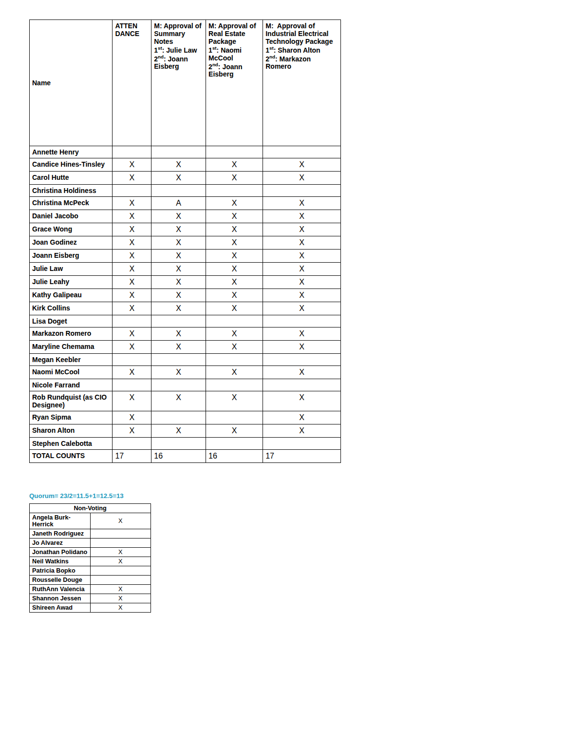| Name | ATTEN DANCE | M: Approval of Summary Notes 1 st : Julie Law 2 nd : Joann Eisberg | M: Approval of Real Estate Package 1 st : Naomi McCool 2 nd : Joann Eisberg | M: Approval of Industrial Electrical Technology Package 1 st : Sharon Alton 2 nd : Markazon Romero |
| --- | --- | --- | --- | --- |
| Annette Henry | | | | |
| Candice Hines-Tinsley | X | X | X | X |
| Carol Hutte | X | X | X | X |
| Christina Holdiness | | | | |
| Christina McPeck | X | A | X | X |
| Daniel Jacobo | X | X | X | X |
| Grace Wong | X | X | X | X |
| Joan Godinez | X | X | X | X |
| Joann Eisberg | X | X | X | X |
| Julie Law | X | X | X | X |
| Julie Leahy | X | X | X | X |
| Kathy Galipeau | X | X | X | X |
| Kirk Collins | X | X | X | X |
| Lisa Doget | | | | |
| Markazon Romero | X | X | X | X |
| Maryline Chemama | X | X | X | X |
| Megan Keebler | | | | |
| Naomi McCool | X | X | X | X |
| Nicole Farrand | | | | |
| Rob Rundquist (as CIO Designee) | X | X | X | X |
| Ryan Sipma | X | | | X |
| Sharon Alton | X | X | X | X |
| Stephen Calebotta | | | | |
| TOTAL COUNTS | 17 | 16 | 16 | 17 |
Quorum= 23/2=11.5+1=12.5=13
| Non-Voting |
| --- |
| Angela Burk-Herrick | X |
| Janeth Rodriguez | |
| Jo Alvarez | |
| Jonathan Polidano | X |
| Neil Watkins | X |
| Patricia Bopko | |
| Rousselle Douge | |
| RuthAnn Valencia | X |
| Shannon Jessen | X |
| Shireen Awad | X |